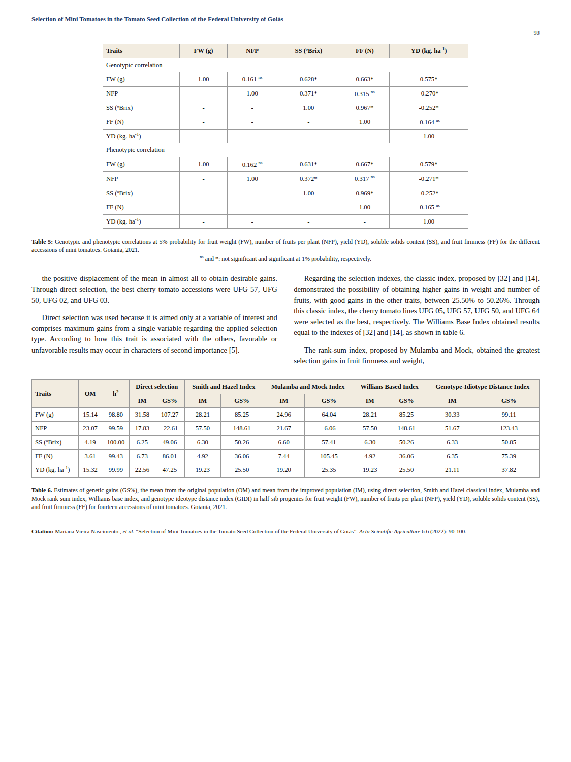Selection of Mini Tomatoes in the Tomato Seed Collection of the Federal University of Goiás
98
| Traits | FW (g) | NFP | SS (ºBrix) | FF (N) | YD (kg. ha -1 ) |
| --- | --- | --- | --- | --- | --- |
| Genotypic correlation |
| FW (g) | 1.00 | 0.161 ns | 0.628* | 0.663* | 0.575* |
| NFP | - | 1.00 | 0.371* | 0.315 ns | -0.270* |
| SS (ºBrix) | - | - | 1.00 | 0.967* | -0.252* |
| FF (N) | - | - | - | 1.00 | -0.164 ns |
| YD (kg. ha -1 ) | - | - | - | - | 1.00 |
| Phenotypic correlation |
| FW (g) | 1.00 | 0.162 ns | 0.631* | 0.667* | 0.579* |
| NFP | - | 1.00 | 0.372* | 0.317 ns | -0.271* |
| SS (ºBrix) | - | - | 1.00 | 0.969* | -0.252* |
| FF (N) | - | - | - | 1.00 | -0.165 ns |
| YD (kg. ha -1 ) | - | - | - | - | 1.00 |
Table 5: Genotypic and phenotypic correlations at 5% probability for fruit weight (FW), number of fruits per plant (NFP), yield (YD), soluble solids content (SS), and fruit firmness (FF) for the different accessions of mini tomatoes. Goiania, 2021.
ns and *: not significant and significant at 1% probability, respectively.
the positive displacement of the mean in almost all to obtain desirable gains. Through direct selection, the best cherry tomato accessions were UFG 57, UFG 50, UFG 02, and UFG 03.
Direct selection was used because it is aimed only at a variable of interest and comprises maximum gains from a single variable regarding the applied selection type. According to how this trait is associated with the others, favorable or unfavorable results may occur in characters of second importance [5].
Regarding the selection indexes, the classic index, proposed by [32] and [14], demonstrated the possibility of obtaining higher gains in weight and number of fruits, with good gains in the other traits, between 25.50% to 50.26%. Through this classic index, the cherry tomato lines UFG 05, UFG 57, UFG 50, and UFG 64 were selected as the best, respectively. The Williams Base Index obtained results equal to the indexes of [32] and [14], as shown in table 6.
The rank-sum index, proposed by Mulamba and Mock, obtained the greatest selection gains in fruit firmness and weight,
| Traits | OM | h 2 | Direct selection | Smith and Hazel Index | Mulamba and Mock Index | Willians Based Index | Genotype-Idiotype Distance Index |
| --- | --- | --- | --- | --- | --- | --- | --- |
| IM | GS% | IM | GS% | IM | GS% | IM | GS% | IM | GS% |
| FW (g) | 15.14 | 98.80 | 31.58 | 107.27 | 28.21 | 85.25 | 24.96 | 64.04 | 28.21 | 85.25 | 30.33 | 99.11 |
| NFP | 23.07 | 99.59 | 17.83 | -22.61 | 57.50 | 148.61 | 21.67 | -6.06 | 57.50 | 148.61 | 51.67 | 123.43 |
| SS (ºBrix) | 4.19 | 100.00 | 6.25 | 49.06 | 6.30 | 50.26 | 6.60 | 57.41 | 6.30 | 50.26 | 6.33 | 50.85 |
| FF (N) | 3.61 | 99.43 | 6.73 | 86.01 | 4.92 | 36.06 | 7.44 | 105.45 | 4.92 | 36.06 | 6.35 | 75.39 |
| YD (kg. ha -1 ) | 15.32 | 99.99 | 22.56 | 47.25 | 19.23 | 25.50 | 19.20 | 25.35 | 19.23 | 25.50 | 21.11 | 37.82 |
Table 6. Estimates of genetic gains (GS%), the mean from the original population (OM) and mean from the improved population (IM), using direct selection, Smith and Hazel classical index, Mulamba and Mock rank-sum index, Williams base index, and genotype-ideotype distance index (GIDI) in half-sib progenies for fruit weight (FW), number of fruits per plant (NFP), yield (YD), soluble solids content (SS), and fruit firmness (FF) for fourteen accessions of mini tomatoes. Goiania, 2021.
Citation: Mariana Vieira Nascimento., et al. “Selection of Mini Tomatoes in the Tomato Seed Collection of the Federal University of Goiás”. Acta Scientific Agriculture 6.6 (2022): 90-100.